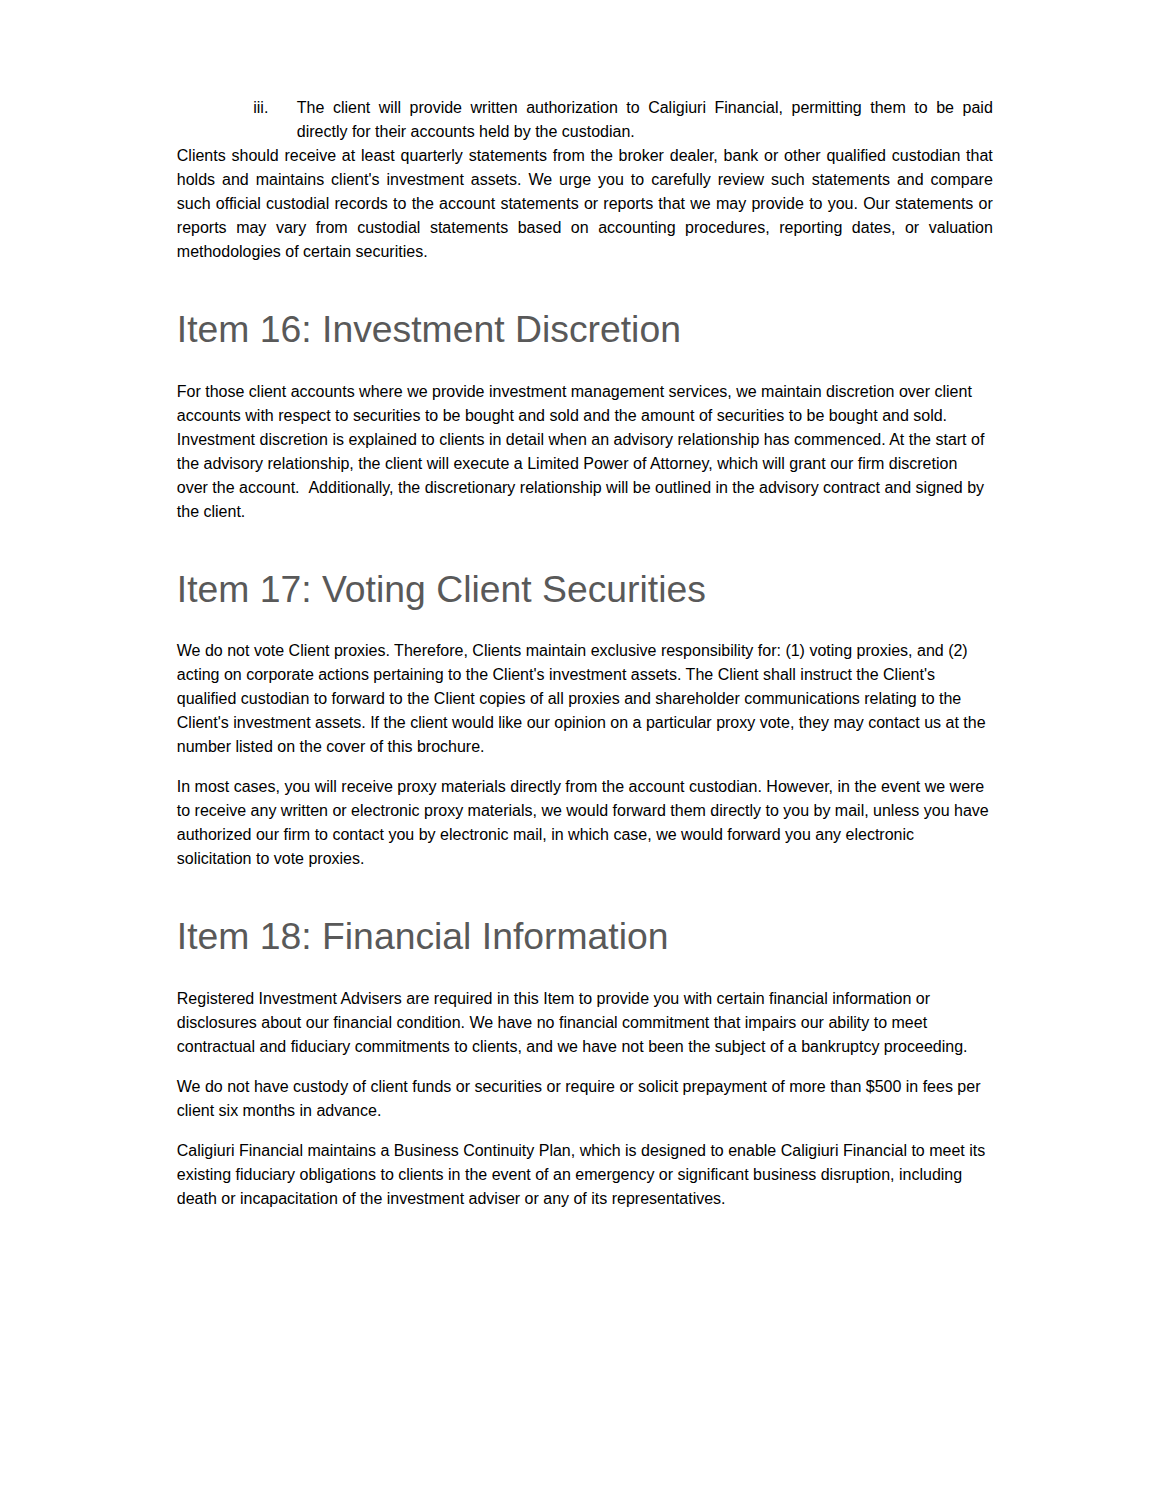The client will provide written authorization to Caligiuri Financial, permitting them to be paid directly for their accounts held by the custodian.
Clients should receive at least quarterly statements from the broker dealer, bank or other qualified custodian that holds and maintains client's investment assets. We urge you to carefully review such statements and compare such official custodial records to the account statements or reports that we may provide to you. Our statements or reports may vary from custodial statements based on accounting procedures, reporting dates, or valuation methodologies of certain securities.
Item 16: Investment Discretion
For those client accounts where we provide investment management services, we maintain discretion over client accounts with respect to securities to be bought and sold and the amount of securities to be bought and sold. Investment discretion is explained to clients in detail when an advisory relationship has commenced. At the start of the advisory relationship, the client will execute a Limited Power of Attorney, which will grant our firm discretion over the account. Additionally, the discretionary relationship will be outlined in the advisory contract and signed by the client.
Item 17: Voting Client Securities
We do not vote Client proxies. Therefore, Clients maintain exclusive responsibility for: (1) voting proxies, and (2) acting on corporate actions pertaining to the Client's investment assets. The Client shall instruct the Client's qualified custodian to forward to the Client copies of all proxies and shareholder communications relating to the Client's investment assets. If the client would like our opinion on a particular proxy vote, they may contact us at the number listed on the cover of this brochure.
In most cases, you will receive proxy materials directly from the account custodian. However, in the event we were to receive any written or electronic proxy materials, we would forward them directly to you by mail, unless you have authorized our firm to contact you by electronic mail, in which case, we would forward you any electronic solicitation to vote proxies.
Item 18: Financial Information
Registered Investment Advisers are required in this Item to provide you with certain financial information or disclosures about our financial condition. We have no financial commitment that impairs our ability to meet contractual and fiduciary commitments to clients, and we have not been the subject of a bankruptcy proceeding.
We do not have custody of client funds or securities or require or solicit prepayment of more than $500 in fees per client six months in advance.
Caligiuri Financial maintains a Business Continuity Plan, which is designed to enable Caligiuri Financial to meet its existing fiduciary obligations to clients in the event of an emergency or significant business disruption, including death or incapacitation of the investment adviser or any of its representatives.